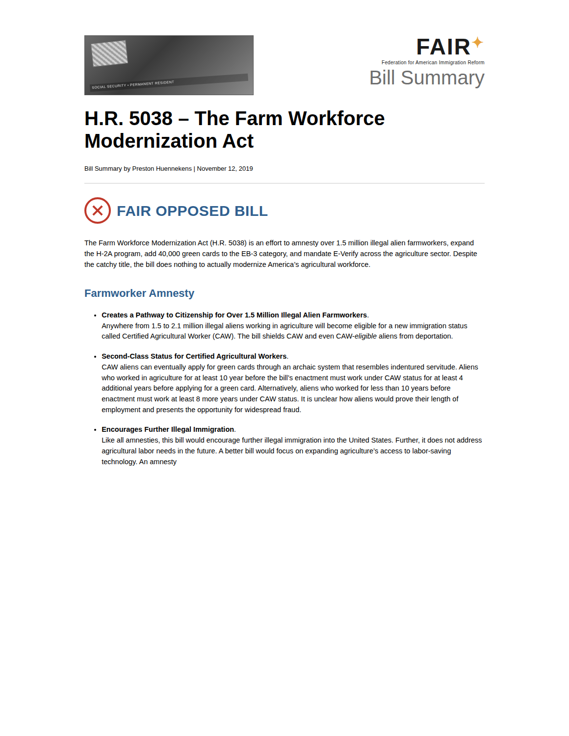FAIR✦
Federation for American Immigration Reform
Bill Summary
H.R. 5038 – The Farm Workforce Modernization Act
Bill Summary by Preston Huennekens | November 12, 2019
FAIR OPPOSED BILL
The Farm Workforce Modernization Act (H.R. 5038) is an effort to amnesty over 1.5 million illegal alien farmworkers, expand the H-2A program, add 40,000 green cards to the EB-3 category, and mandate E-Verify across the agriculture sector. Despite the catchy title, the bill does nothing to actually modernize America’s agricultural workforce.
Farmworker Amnesty
Creates a Pathway to Citizenship for Over 1.5 Million Illegal Alien Farmworkers.
Anywhere from 1.5 to 2.1 million illegal aliens working in agriculture will become eligible for a new immigration status called Certified Agricultural Worker (CAW). The bill shields CAW and even CAW-eligible aliens from deportation.
Second-Class Status for Certified Agricultural Workers.
CAW aliens can eventually apply for green cards through an archaic system that resembles indentured servitude. Aliens who worked in agriculture for at least 10 year before the bill’s enactment must work under CAW status for at least 4 additional years before applying for a green card. Alternatively, aliens who worked for less than 10 years before enactment must work at least 8 more years under CAW status. It is unclear how aliens would prove their length of employment and presents the opportunity for widespread fraud.
Encourages Further Illegal Immigration.
Like all amnesties, this bill would encourage further illegal immigration into the United States. Further, it does not address agricultural labor needs in the future. A better bill would focus on expanding agriculture’s access to labor-saving technology. An amnesty